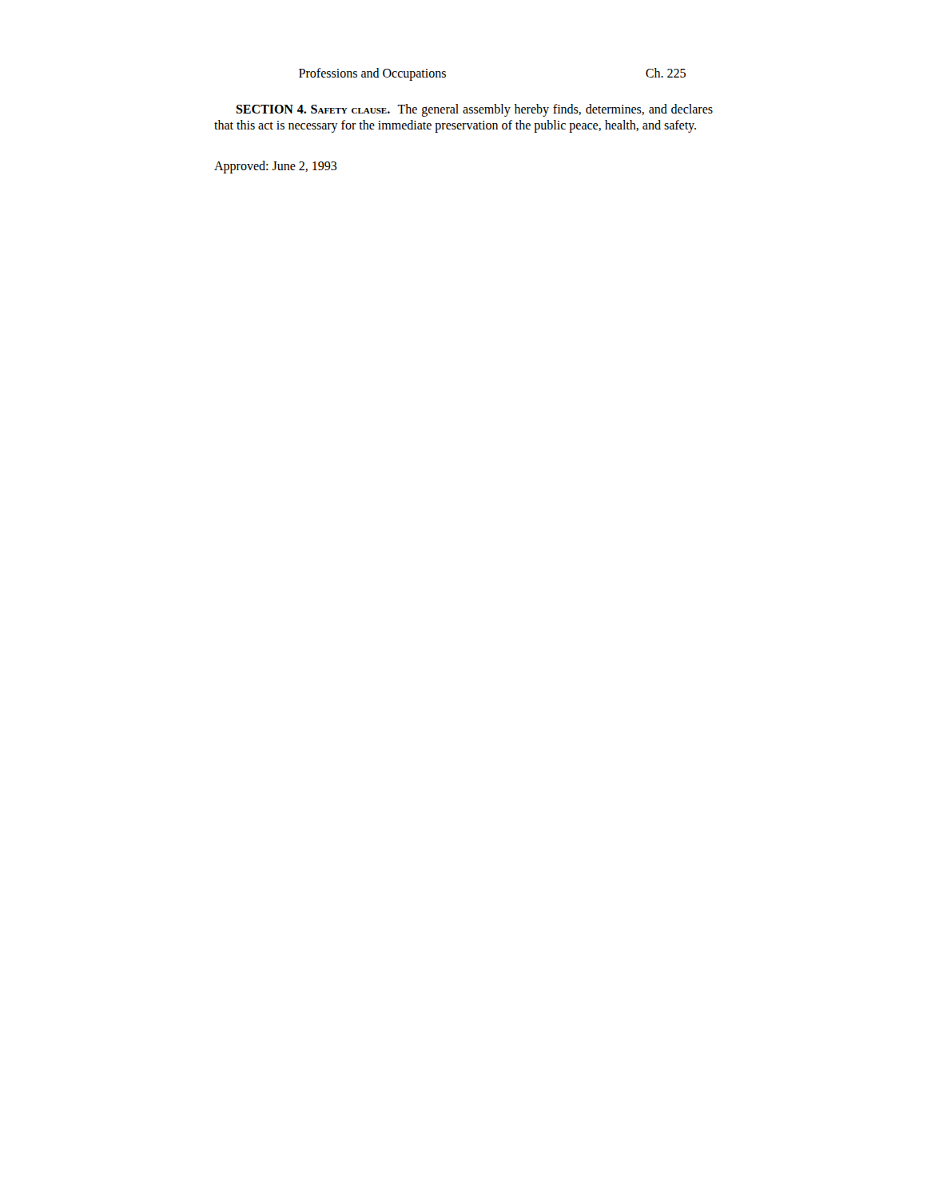Professions and Occupations Ch. 225
SECTION 4. Safety clause. The general assembly hereby finds, determines, and declares that this act is necessary for the immediate preservation of the public peace, health, and safety.
Approved: June 2, 1993